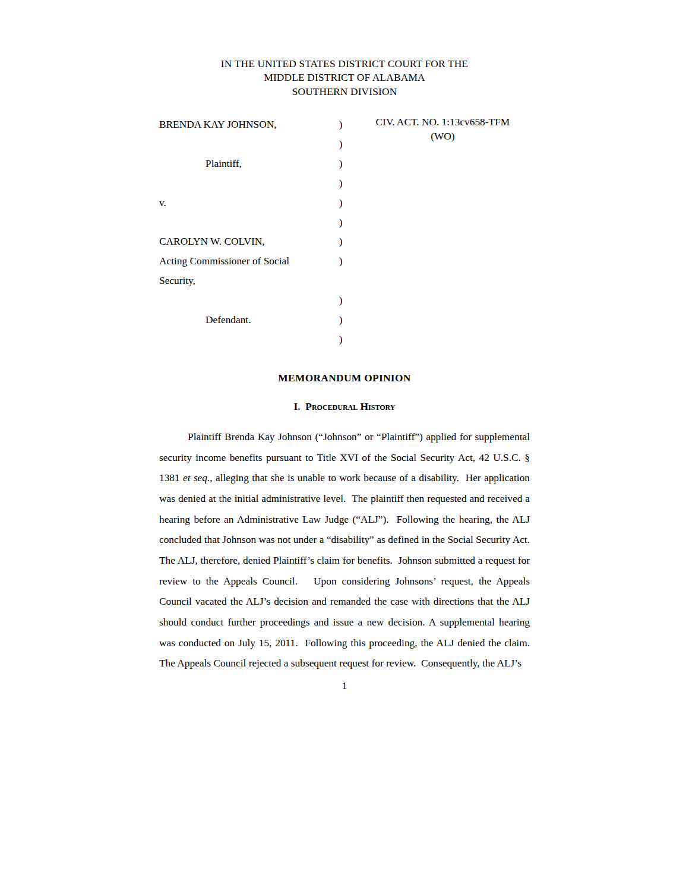IN THE UNITED STATES DISTRICT COURT FOR THE
MIDDLE DISTRICT OF ALABAMA
SOUTHERN DIVISION
| BRENDA KAY JOHNSON, | ) | CIV. ACT. NO. 1:13cv658-TFM (WO) |
| | ) |
| Plaintiff, | ) |
| | ) |
| v. | ) |
| | ) |
| CAROLYN W. COLVIN, | ) |
| Acting Commissioner of Social Security, | ) | |
| | ) | |
| Defendant. | ) | |
| | ) | |
MEMORANDUM OPINION
I. Procedural History
Plaintiff Brenda Kay Johnson (“Johnson” or “Plaintiff”) applied for supplemental security income benefits pursuant to Title XVI of the Social Security Act, 42 U.S.C. § 1381 et seq., alleging that she is unable to work because of a disability. Her application was denied at the initial administrative level. The plaintiff then requested and received a hearing before an Administrative Law Judge (“ALJ”). Following the hearing, the ALJ concluded that Johnson was not under a “disability” as defined in the Social Security Act. The ALJ, therefore, denied Plaintiff’s claim for benefits. Johnson submitted a request for review to the Appeals Council. Upon considering Johnsons’ request, the Appeals Council vacated the ALJ’s decision and remanded the case with directions that the ALJ should conduct further proceedings and issue a new decision. A supplemental hearing was conducted on July 15, 2011. Following this proceeding, the ALJ denied the claim. The Appeals Council rejected a subsequent request for review. Consequently, the ALJ’s
1